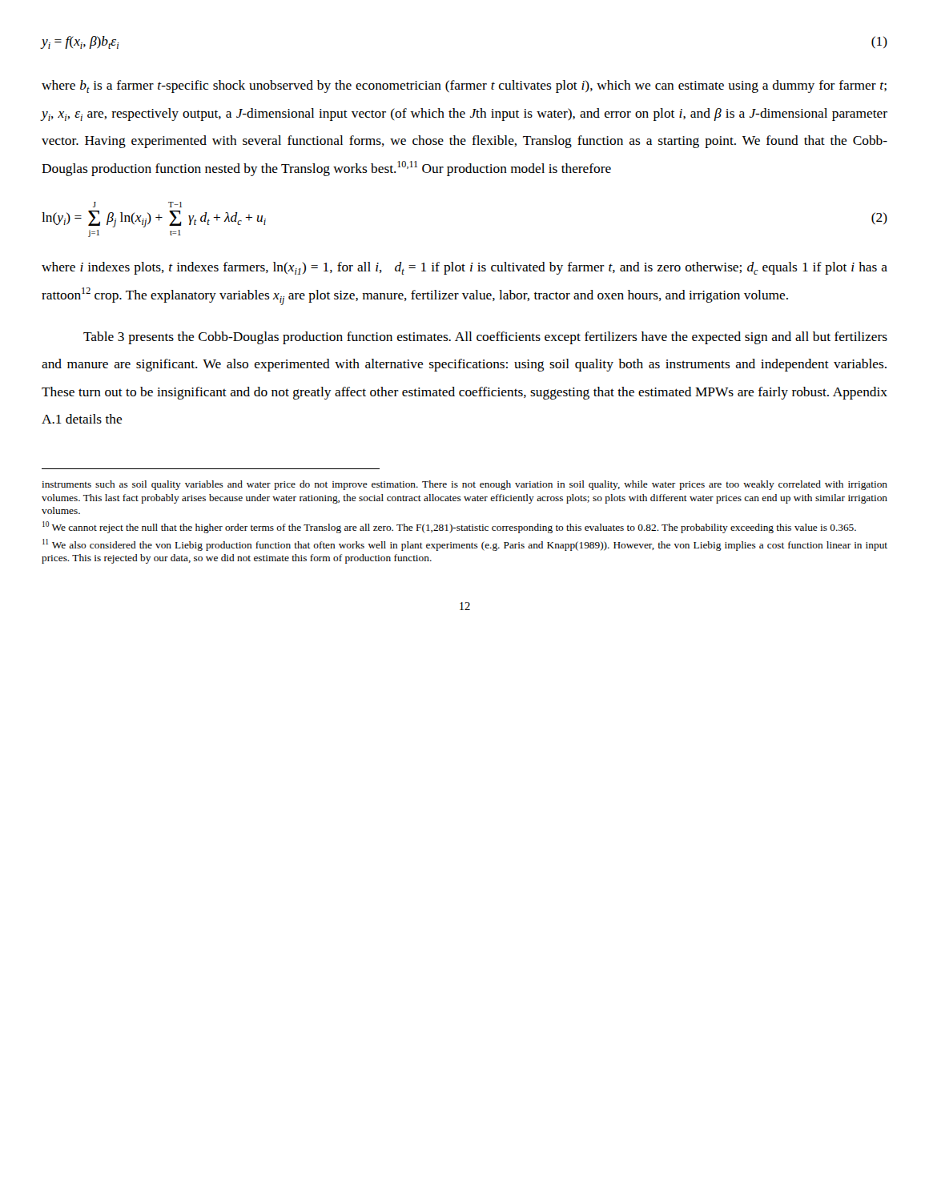yi = f(xi, β)bt εi
(1)
where bt is a farmer t-specific shock unobserved by the econometrician (farmer t cultivates plot i), which we can estimate using a dummy for farmer t; yi, xi, εi are, respectively output, a J-dimensional input vector (of which the Jth input is water), and error on plot i, and β is a J-dimensional parameter vector. Having experimented with several functional forms, we chose the flexible, Translog function as a starting point. We found that the Cobb-Douglas production function nested by the Translog works best.10,11 Our production model is therefore
ln(yi) = JΣj=1 βj ln(xij) + T−1 Σt=1 γt dt + λdc + ui
(2)
where i indexes plots, t indexes farmers, ln(xi1) = 1, for all i, dt = 1 if plot i is cultivated by farmer t, and is zero otherwise; dc equals 1 if plot i has a rattoon12 crop. The explanatory variables xij are plot size, manure, fertilizer value, labor, tractor and oxen hours, and irrigation volume.
Table 3 presents the Cobb-Douglas production function estimates. All coefficients except fertilizers have the expected sign and all but fertilizers and manure are significant. We also experimented with alternative specifications: using soil quality both as instruments and independent variables. These turn out to be insignificant and do not greatly affect other estimated coefficients, suggesting that the estimated MPWs are fairly robust. Appendix A.1 details the
instruments such as soil quality variables and water price do not improve estimation. There is not enough variation in soil quality, while water prices are too weakly correlated with irrigation volumes. This last fact probably arises because under water rationing, the social contract allocates water efficiently across plots; so plots with different water prices can end up with similar irrigation volumes.
10 We cannot reject the null that the higher order terms of the Translog are all zero. The F(1,281)-statistic corresponding to this evaluates to 0.82. The probability exceeding this value is 0.365.
11 We also considered the von Liebig production function that often works well in plant experiments (e.g. Paris and Knapp(1989)). However, the von Liebig implies a cost function linear in input prices. This is rejected by our data, so we did not estimate this form of production function.
12